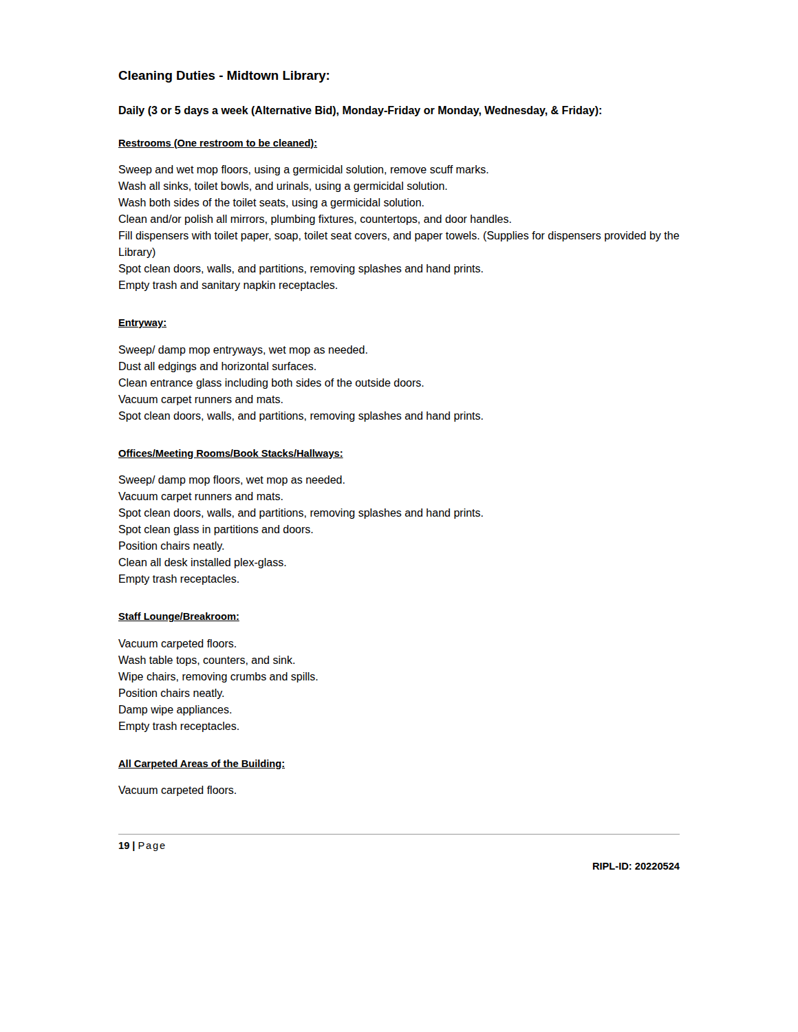Cleaning Duties - Midtown Library:
Daily (3 or 5 days a week (Alternative Bid), Monday-Friday or Monday, Wednesday, & Friday):
Restrooms (One restroom to be cleaned):
Sweep and wet mop floors, using a germicidal solution, remove scuff marks.
Wash all sinks, toilet bowls, and urinals, using a germicidal solution.
Wash both sides of the toilet seats, using a germicidal solution.
Clean and/or polish all mirrors, plumbing fixtures, countertops, and door handles.
Fill dispensers with toilet paper, soap, toilet seat covers, and paper towels. (Supplies for dispensers provided by the Library)
Spot clean doors, walls, and partitions, removing splashes and hand prints.
Empty trash and sanitary napkin receptacles.
Entryway:
Sweep/ damp mop entryways, wet mop as needed.
Dust all edgings and horizontal surfaces.
Clean entrance glass including both sides of the outside doors.
Vacuum carpet runners and mats.
Spot clean doors, walls, and partitions, removing splashes and hand prints.
Offices/Meeting Rooms/Book Stacks/Hallways:
Sweep/ damp mop floors, wet mop as needed.
Vacuum carpet runners and mats.
Spot clean doors, walls, and partitions, removing splashes and hand prints.
Spot clean glass in partitions and doors.
Position chairs neatly.
Clean all desk installed plex-glass.
Empty trash receptacles.
Staff Lounge/Breakroom:
Vacuum carpeted floors.
Wash table tops, counters, and sink.
Wipe chairs, removing crumbs and spills.
Position chairs neatly.
Damp wipe appliances.
Empty trash receptacles.
All Carpeted Areas of the Building:
Vacuum carpeted floors.
19 | Page
RIPL-ID: 20220524